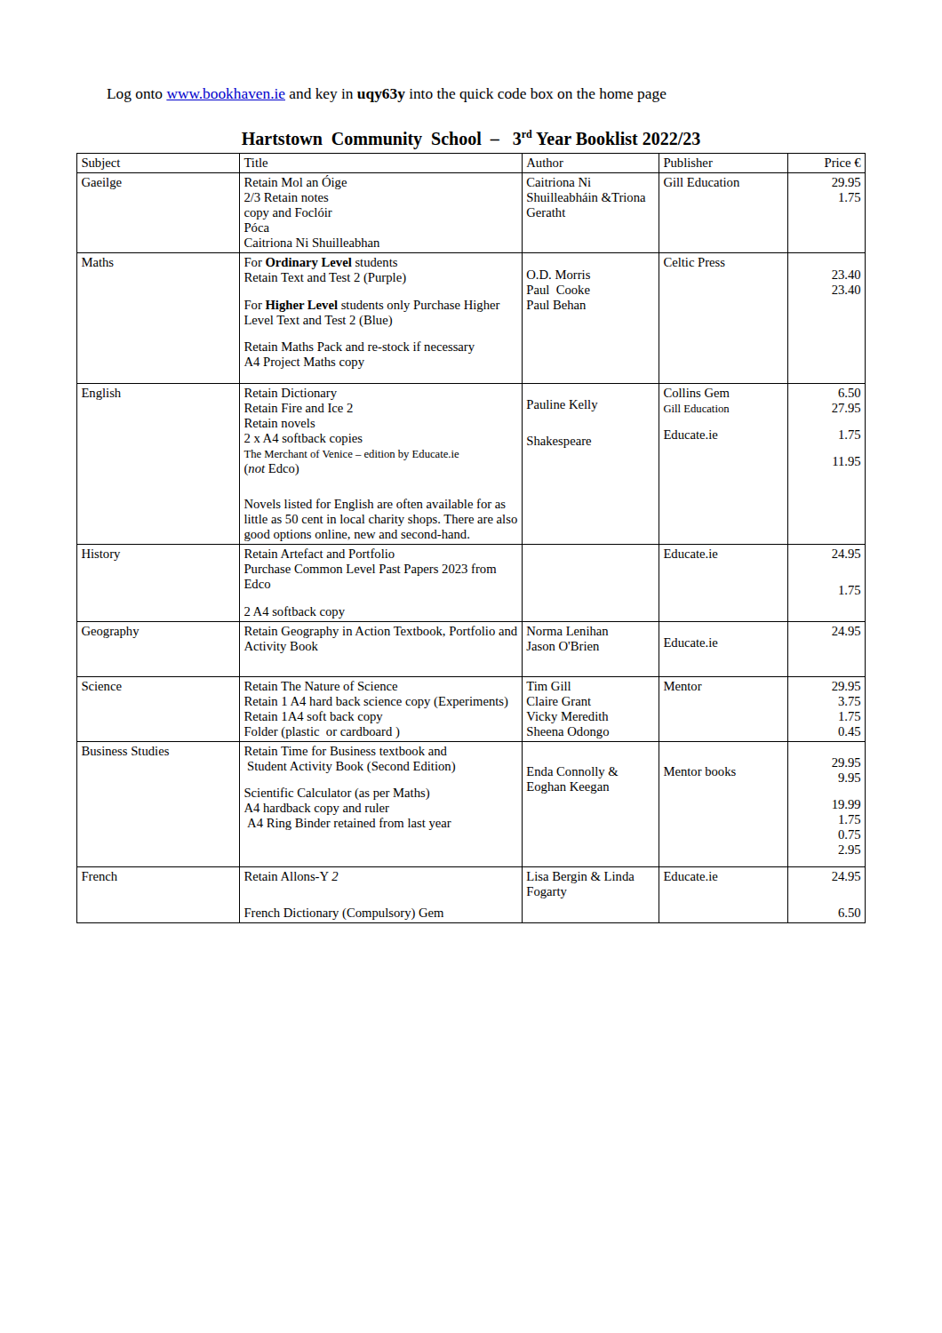Log onto www.bookhaven.ie and key in uqy63y into the quick code box on the home page
Hartstown Community School – 3rd Year Booklist 2022/23
| Subject | Title | Author | Publisher | Price € |
| --- | --- | --- | --- | --- |
| Gaeilge | Retain Mol an Óige 2/3 Retain notes copy and Foclóir Póca Caitriona Ni Shuilleabhan | Caitriona Ni Shuilleabháin &Triona Geratht | Gill Education | 29.95 1.75 |
| Maths | For Ordinary Level students Retain Text and Test 2 (Purple) For Higher Level students only Purchase Higher Level Text and Test 2 (Blue) Retain Maths Pack and re-stock if necessary A4 Project Maths copy | O.D. Morris Paul Cooke Paul Behan | Celtic Press | 23.40 23.40 |
| English | Retain Dictionary Retain Fire and Ice 2 Retain novels 2 x A4 softback copies The Merchant of Venice – edition by Educate.ie ( not Edco) Novels listed for English are often available for as little as 50 cent in local charity shops. There are also good options online, new and second-hand. | Pauline Kelly Shakespeare | Collins Gem Gill Education Educate.ie | 6.50 27.95 1.75 11.95 |
| History | Retain Artefact and Portfolio Purchase Common Level Past Papers 2023 from Edco 2 A4 softback copy | | Educate.ie | 24.95 1.75 |
| Geography | Retain Geography in Action Textbook, Portfolio and Activity Book | Norma Lenihan Jason O'Brien | Educate.ie | 24.95 |
| Science | Retain The Nature of Science Retain 1 A4 hard back science copy (Experiments) Retain 1A4 soft back copy Folder (plastic or cardboard ) | Tim Gill Claire Grant Vicky Meredith Sheena Odongo | Mentor | 29.95 3.75 1.75 0.45 |
| Business Studies | Retain Time for Business textbook and Student Activity Book (Second Edition) Scientific Calculator (as per Maths) A4 hardback copy and ruler A4 Ring Binder retained from last year | Enda Connolly & Eoghan Keegan | Mentor books | 29.95 9.95 19.99 1.75 0.75 2.95 |
| French | Retain Allons-Y 2 French Dictionary (Compulsory) Gem | Lisa Bergin & Linda Fogarty | Educate.ie | 24.95 6.50 |